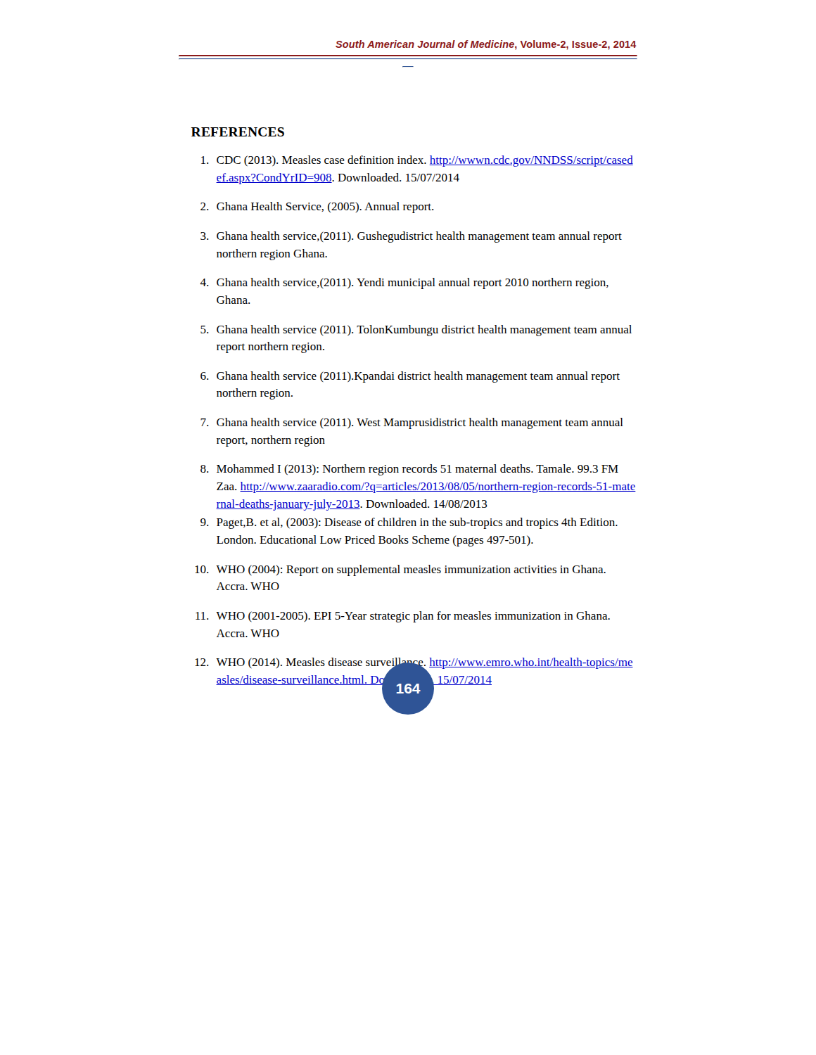South American Journal of Medicine, Volume-2, Issue-2, 2014
REFERENCES
CDC (2013). Measles case definition index. http://wwwn.cdc.gov/NNDSS/script/casedef.aspx?CondYrID=908. Downloaded. 15/07/2014
Ghana Health Service, (2005). Annual report.
Ghana health service,(2011). Gushegudistrict health management team annual report northern region Ghana.
Ghana health service,(2011). Yendi municipal annual report 2010 northern region, Ghana.
Ghana health service (2011). TolonKumbungu district health management team annual report northern region.
Ghana health service (2011).Kpandai district health management team annual report northern region.
Ghana health service (2011). West Mamprusidistrict health management team annual report, northern region
Mohammed I (2013): Northern region records 51 maternal deaths. Tamale. 99.3 FM Zaa. http://www.zaaradio.com/?q=articles/2013/08/05/northern-region-records-51-maternal-deaths-january-july-2013. Downloaded. 14/08/2013
Paget,B. et al, (2003): Disease of children in the sub-tropics and tropics 4th Edition. London. Educational Low Priced Books Scheme (pages 497-501).
WHO (2004): Report on supplemental measles immunization activities in Ghana. Accra. WHO
WHO (2001-2005). EPI 5-Year strategic plan for measles immunization in Ghana. Accra. WHO
WHO (2014). Measles disease surveillance. http://www.emro.who.int/health-topics/measles/disease-surveillance.html. Downloaded. 15/07/2014
164